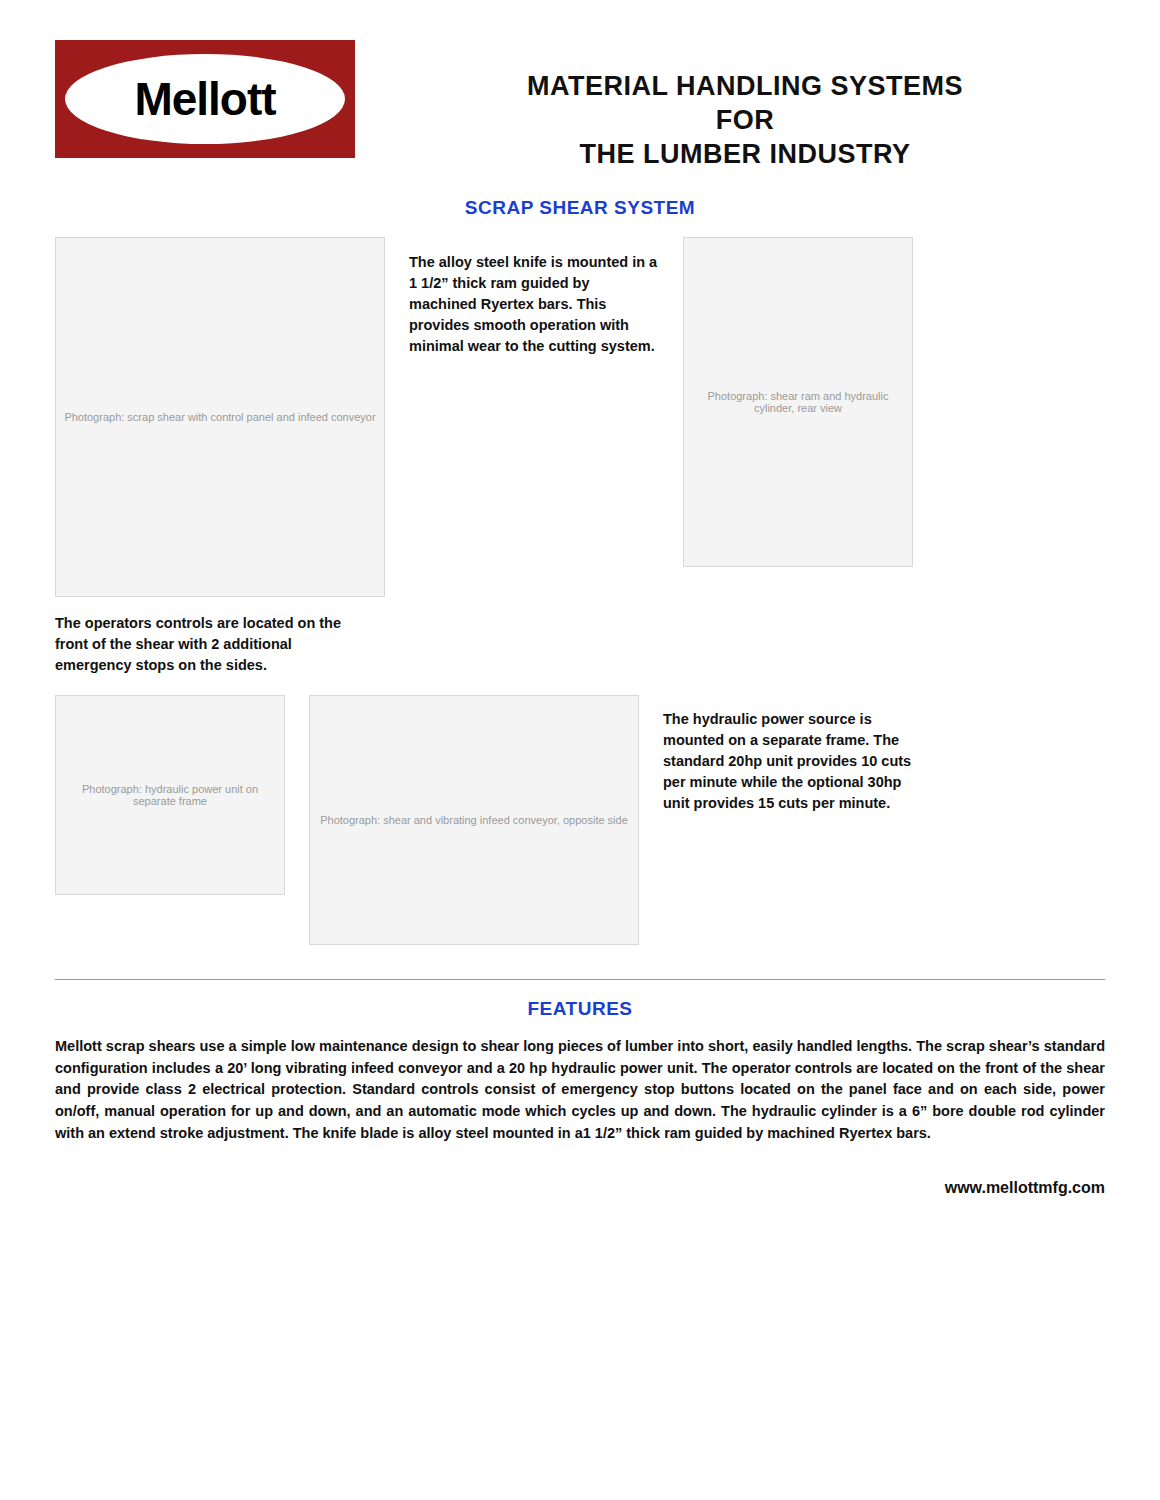Mellott
MATERIAL HANDLING SYSTEMS
FOR
THE LUMBER INDUSTRY
SCRAP SHEAR SYSTEM
Photograph: scrap shear with control panel and infeed conveyor
The alloy steel knife is mounted in a 1 1/2” thick ram guided by machined Ryertex bars. This provides smooth operation with minimal wear to the cutting system.
Photograph: shear ram and hydraulic cylinder, rear view
The operators controls are located on the front of the shear with 2 additional emergency stops on the sides.
Photograph: hydraulic power unit on separate frame
Photograph: shear and vibrating infeed conveyor, opposite side
The hydraulic power source is mounted on a separate frame. The standard 20hp unit provides 10 cuts per minute while the optional 30hp unit provides 15 cuts per minute.
FEATURES
Mellott scrap shears use a simple low maintenance design to shear long pieces of lumber into short, easily handled lengths. The scrap shear’s standard configuration includes a 20’ long vibrating infeed conveyor and a 20 hp hydraulic power unit. The operator controls are located on the front of the shear and provide class 2 electrical protection. Standard controls consist of emergency stop buttons located on the panel face and on each side, power on/off, manual operation for up and down, and an automatic mode which cycles up and down. The hydraulic cylinder is a 6” bore double rod cylinder with an extend stroke adjustment. The knife blade is alloy steel mounted in a1 1/2” thick ram guided by machined Ryertex bars.
www.mellottmfg.com